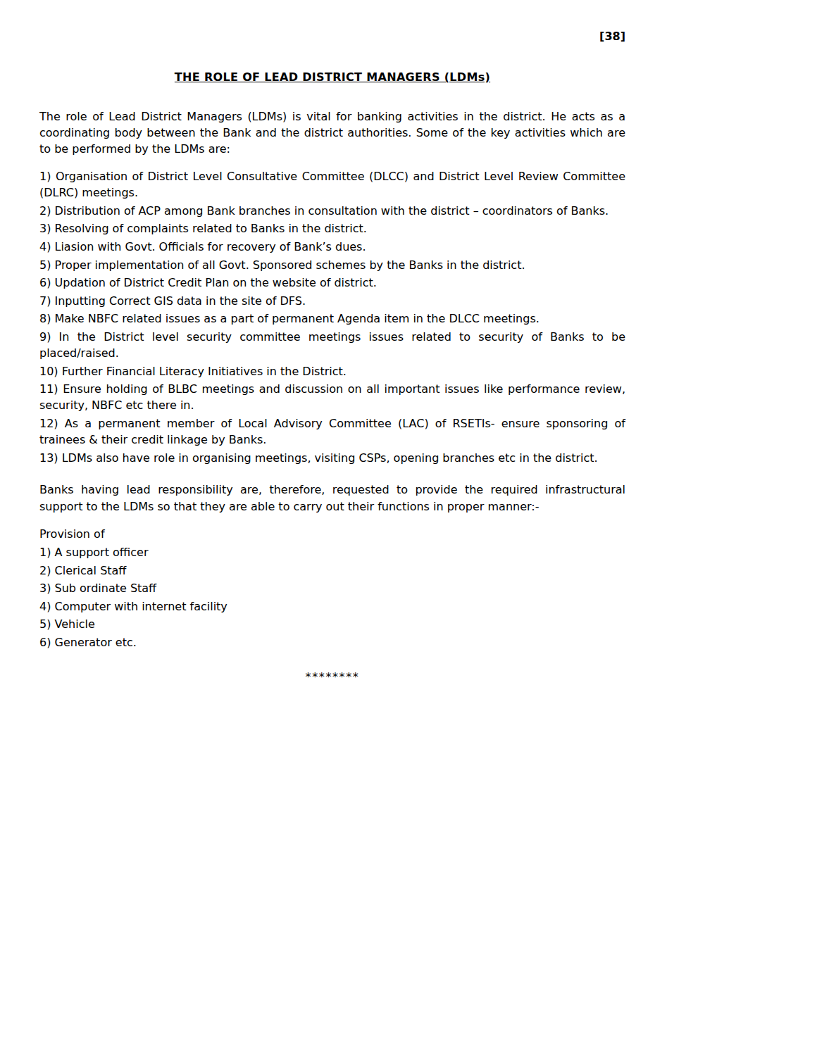[38]
THE ROLE OF LEAD DISTRICT MANAGERS (LDMs)
The role of Lead District Managers (LDMs) is vital for banking activities in the district. He acts as a coordinating body between the Bank and the district authorities. Some of the key activities which are to be performed by the LDMs are:
1) Organisation of District Level Consultative Committee (DLCC) and District Level Review Committee (DLRC) meetings.
2) Distribution of ACP among Bank branches in consultation with the district – coordinators of Banks.
3) Resolving of complaints related to Banks in the district.
4) Liasion with Govt. Officials for recovery of Bank’s dues.
5) Proper implementation of all Govt. Sponsored schemes by the Banks in the district.
6) Updation of District Credit Plan on the website of district.
7) Inputting Correct GIS data in the site of DFS.
8) Make NBFC related issues as a part of permanent Agenda item in the DLCC meetings.
9) In the District level security committee meetings issues related to security of Banks to be placed/raised.
10) Further Financial Literacy Initiatives in the District.
11) Ensure holding of BLBC meetings and discussion on all important issues like performance review, security, NBFC etc there in.
12) As a permanent member of Local Advisory Committee (LAC) of RSETIs- ensure sponsoring of trainees & their credit linkage by Banks.
13) LDMs also have role in organising meetings, visiting CSPs, opening branches etc in the district.
Banks having lead responsibility are, therefore, requested to provide the required infrastructural support to the LDMs so that they are able to carry out their functions in proper manner:-
Provision of
1) A support officer
2) Clerical Staff
3) Sub ordinate Staff
4) Computer with internet facility
5) Vehicle
6) Generator etc.
********